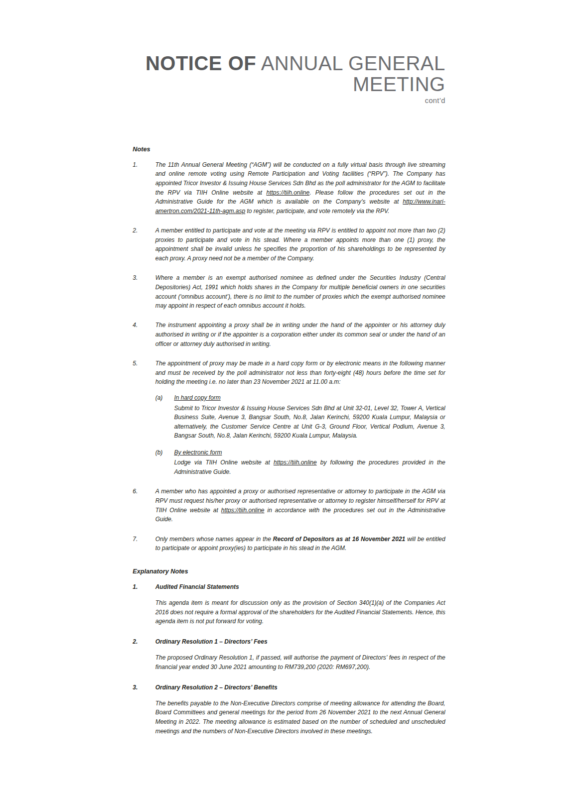NOTICE OF ANNUAL GENERAL MEETING
cont’d
Notes
The 11th Annual General Meeting (“AGM”) will be conducted on a fully virtual basis through live streaming and online remote voting using Remote Participation and Voting facilities (“RPV”). The Company has appointed Tricor Investor & Issuing House Services Sdn Bhd as the poll administrator for the AGM to facilitate the RPV via TIIH Online website at https://tiih.online. Please follow the procedures set out in the Administrative Guide for the AGM which is available on the Company’s website at http://www.inari-amertron.com/2021-11th-agm.asp to register, participate, and vote remotely via the RPV.
A member entitled to participate and vote at the meeting via RPV is entitled to appoint not more than two (2) proxies to participate and vote in his stead. Where a member appoints more than one (1) proxy, the appointment shall be invalid unless he specifies the proportion of his shareholdings to be represented by each proxy. A proxy need not be a member of the Company.
Where a member is an exempt authorised nominee as defined under the Securities Industry (Central Depositories) Act, 1991 which holds shares in the Company for multiple beneficial owners in one securities account (‘omnibus account’), there is no limit to the number of proxies which the exempt authorised nominee may appoint in respect of each omnibus account it holds.
The instrument appointing a proxy shall be in writing under the hand of the appointer or his attorney duly authorised in writing or if the appointer is a corporation either under its common seal or under the hand of an officer or attorney duly authorised in writing.
The appointment of proxy may be made in a hard copy form or by electronic means in the following manner and must be received by the poll administrator not less than forty-eight (48) hours before the time set for holding the meeting i.e. no later than 23 November 2021 at 11.00 a.m:
(a) In hard copy form Submit to Tricor Investor & Issuing House Services Sdn Bhd at Unit 32-01, Level 32, Tower A, Vertical Business Suite, Avenue 3, Bangsar South, No.8, Jalan Kerinchi, 59200 Kuala Lumpur, Malaysia or alternatively, the Customer Service Centre at Unit G-3, Ground Floor, Vertical Podium, Avenue 3, Bangsar South, No.8, Jalan Kerinchi, 59200 Kuala Lumpur, Malaysia.
(b) By electronic form Lodge via TIIH Online website at https://tiih.online by following the procedures provided in the Administrative Guide.
A member who has appointed a proxy or authorised representative or attorney to participate in the AGM via RPV must request his/her proxy or authorised representative or attorney to register himself/herself for RPV at TIIH Online website at https://tiih.online in accordance with the procedures set out in the Administrative Guide.
Only members whose names appear in the Record of Depositors as at 16 November 2021 will be entitled to participate or appoint proxy(ies) to participate in his stead in the AGM.
Explanatory Notes
Audited Financial Statements
This agenda item is meant for discussion only as the provision of Section 340(1)(a) of the Companies Act 2016 does not require a formal approval of the shareholders for the Audited Financial Statements. Hence, this agenda item is not put forward for voting.
Ordinary Resolution 1 – Directors’ Fees
The proposed Ordinary Resolution 1, if passed, will authorise the payment of Directors’ fees in respect of the financial year ended 30 June 2021 amounting to RM739,200 (2020: RM697,200).
Ordinary Resolution 2 – Directors’ Benefits
The benefits payable to the Non-Executive Directors comprise of meeting allowance for attending the Board, Board Committees and general meetings for the period from 26 November 2021 to the next Annual General Meeting in 2022. The meeting allowance is estimated based on the number of scheduled and unscheduled meetings and the numbers of Non-Executive Directors involved in these meetings.